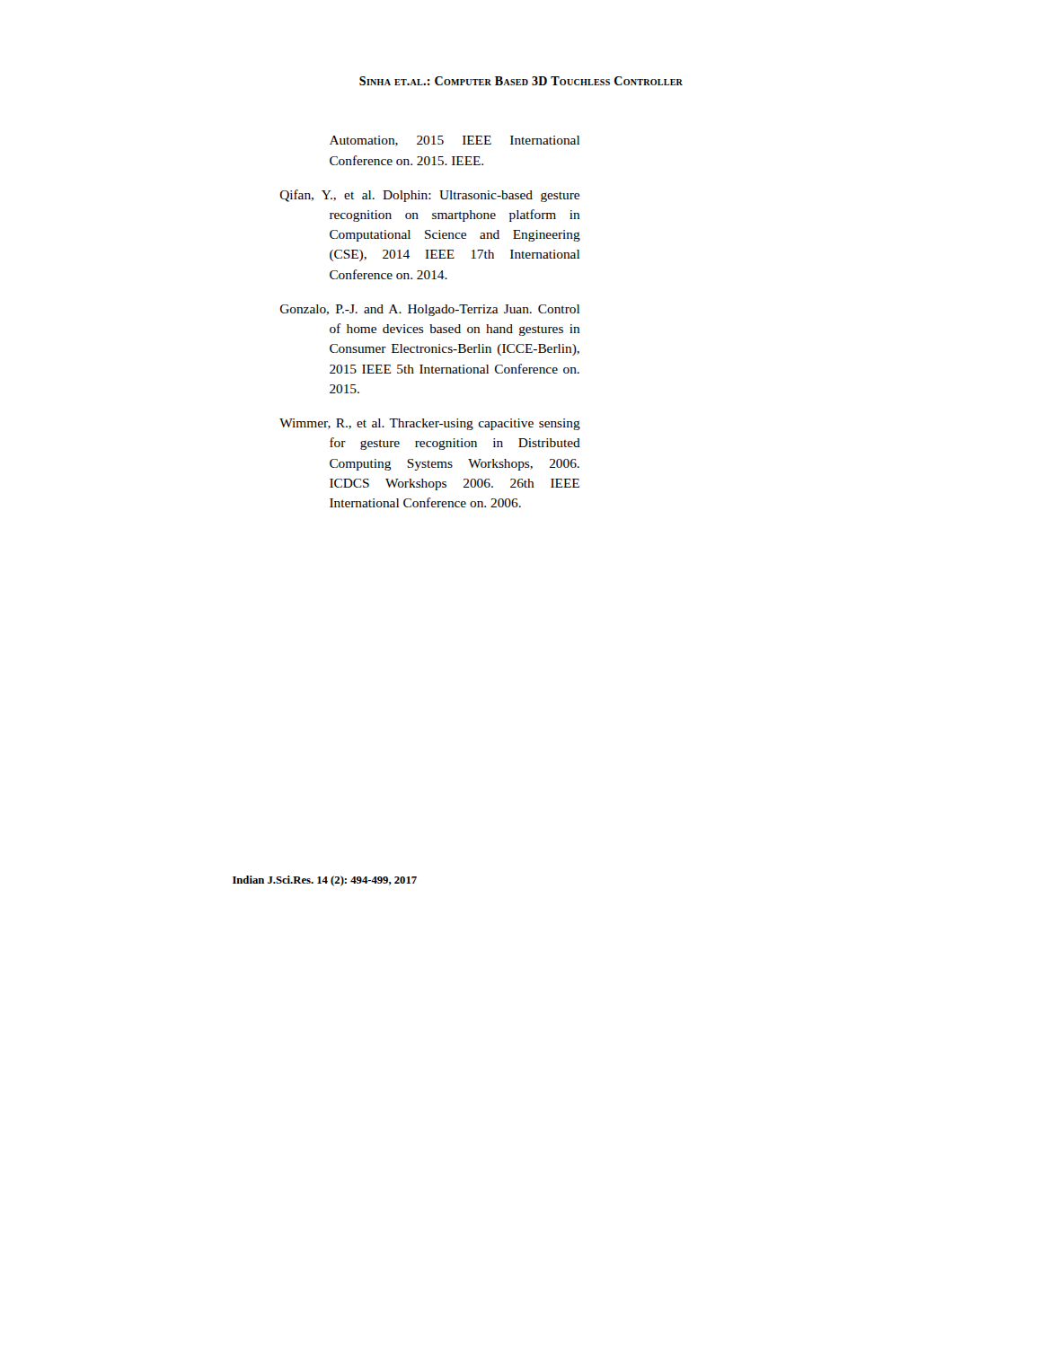Sinha et.al.: Computer Based 3D Touchless Controller
Automation, 2015 IEEE International Conference on. 2015. IEEE.
Qifan, Y., et al. Dolphin: Ultrasonic-based gesture recognition on smartphone platform in Computational Science and Engineering (CSE), 2014 IEEE 17th International Conference on. 2014.
Gonzalo, P.-J. and A. Holgado-Terriza Juan. Control of home devices based on hand gestures in Consumer Electronics-Berlin (ICCE-Berlin), 2015 IEEE 5th International Conference on. 2015.
Wimmer, R., et al. Thracker-using capacitive sensing for gesture recognition in Distributed Computing Systems Workshops, 2006. ICDCS Workshops 2006. 26th IEEE International Conference on. 2006.
Indian J.Sci.Res. 14 (2): 494-499, 2017